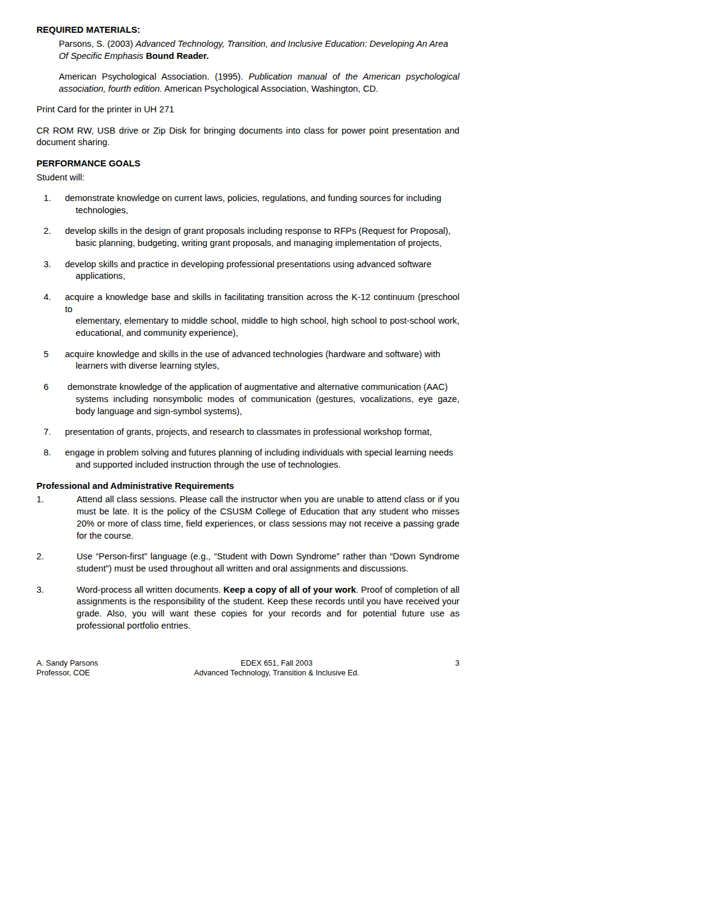REQUIRED MATERIALS:
Parsons, S. (2003) Advanced Technology, Transition, and Inclusive Education: Developing An Area Of Specific Emphasis Bound Reader.
American Psychological Association. (1995). Publication manual of the American psychological association, fourth edition. American Psychological Association, Washington, CD.
Print Card for the printer in UH 271
CR ROM RW, USB drive or Zip Disk for bringing documents into class for power point presentation and document sharing.
PERFORMANCE GOALS
Student will:
1. demonstrate knowledge on current laws, policies, regulations, and funding sources for including technologies,
2. develop skills in the design of grant proposals including response to RFPs (Request for Proposal), basic planning, budgeting, writing grant proposals, and managing implementation of projects,
3. develop skills and practice in developing professional presentations using advanced software applications,
4. acquire a knowledge base and skills in facilitating transition across the K-12 continuum (preschool to elementary, elementary to middle school, middle to high school, high school to post-school work, educational, and community experience),
5acquire knowledge and skills in the use of advanced technologies (hardware and software) with learners with diverse learning styles,
6 demonstrate knowledge of the application of augmentative and alternative communication (AAC) systems including nonsymbolic modes of communication (gestures, vocalizations, eye gaze, body language and sign-symbol systems),
7. presentation of grants, projects, and research to classmates in professional workshop format,
8. engage in problem solving and futures planning of including individuals with special learning needs and supported included instruction through the use of technologies.
Professional and Administrative Requirements
1. Attend all class sessions. Please call the instructor when you are unable to attend class or if you must be late. It is the policy of the CSUSM College of Education that any student who misses 20% or more of class time, field experiences, or class sessions may not receive a passing grade for the course.
2. Use “Person-first” language (e.g., “Student with Down Syndrome” rather than “Down Syndrome student”) must be used throughout all written and oral assignments and discussions.
3. Word-process all written documents. Keep a copy of all of your work. Proof of completion of all assignments is the responsibility of the student. Keep these records until you have received your grade. Also, you will want these copies for your records and for potential future use as professional portfolio entries.
A. Sandy Parsons
Professor, COE
EDEX 651, Fall 2003
Advanced Technology, Transition & Inclusive Ed.
3